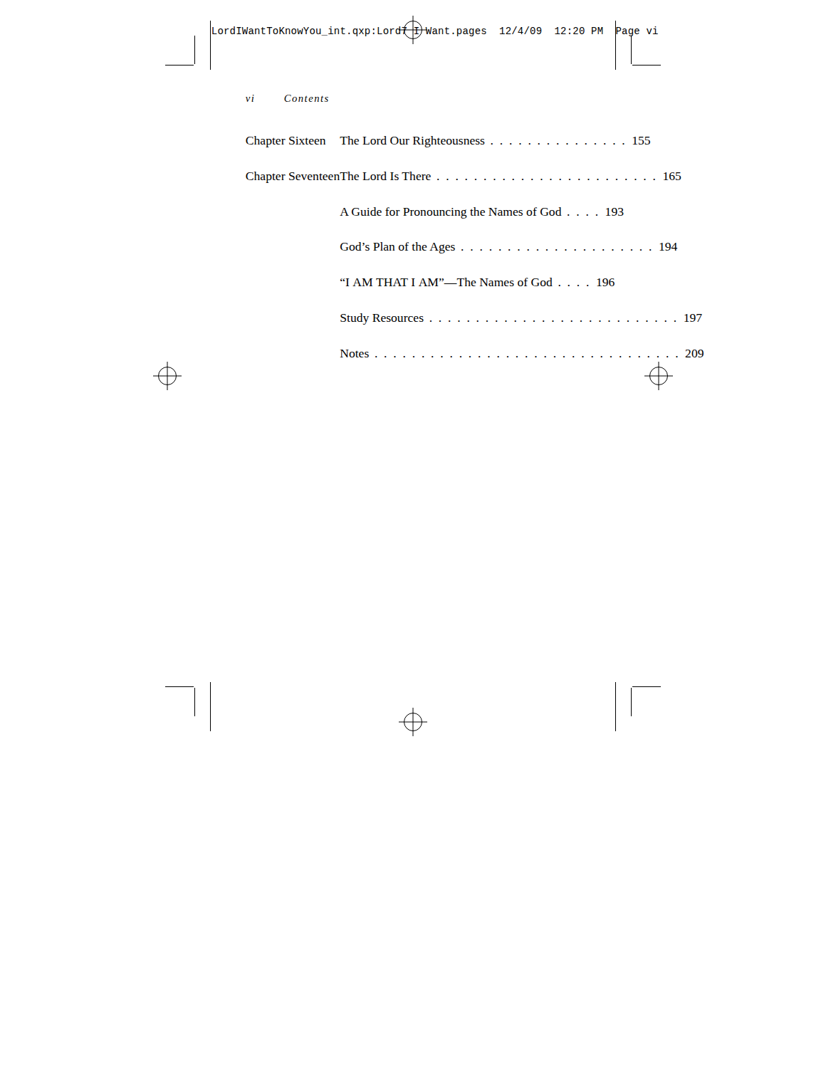LordIWantToKnowYou_int.qxp:Lord7 I Want.pages 12/4/09 12:20 PM Page vi
vi Contents
| Chapter Sixteen | The Lord Our Righteousness . . . . . . . . . . . . . . . 155 |
| Chapter Seventeen | The Lord Is There . . . . . . . . . . . . . . . . . . . . . . . . 165 |
| | A Guide for Pronouncing the Names of God . . . . 193 |
| | God’s Plan of the Ages . . . . . . . . . . . . . . . . . . . . . 194 |
| | “I AM THAT I AM”—The Names of God . . . . 196 |
| | Study Resources . . . . . . . . . . . . . . . . . . . . . . . . . . . 197 |
| | Notes . . . . . . . . . . . . . . . . . . . . . . . . . . . . . . . . . 209 |